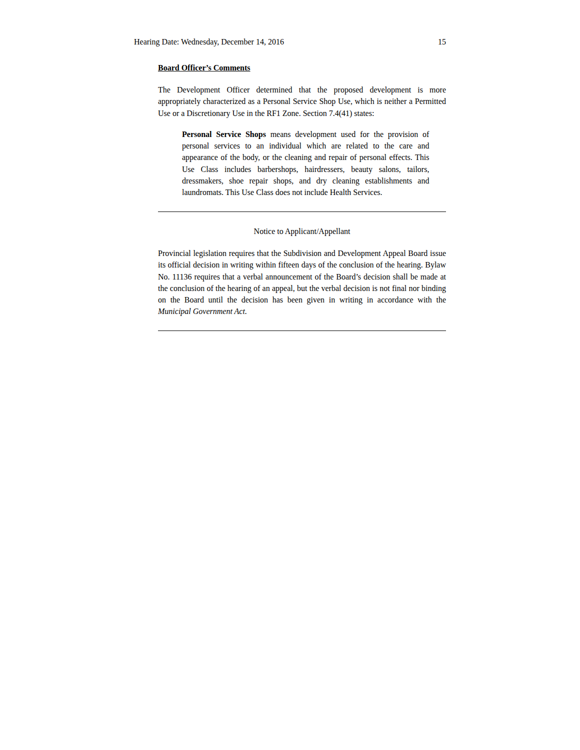Hearing Date: Wednesday, December 14, 2016 15
Board Officer’s Comments
The Development Officer determined that the proposed development is more appropriately characterized as a Personal Service Shop Use, which is neither a Permitted Use or a Discretionary Use in the RF1 Zone. Section 7.4(41) states:
Personal Service Shops means development used for the provision of personal services to an individual which are related to the care and appearance of the body, or the cleaning and repair of personal effects. This Use Class includes barbershops, hairdressers, beauty salons, tailors, dressmakers, shoe repair shops, and dry cleaning establishments and laundromats. This Use Class does not include Health Services.
Notice to Applicant/Appellant
Provincial legislation requires that the Subdivision and Development Appeal Board issue its official decision in writing within fifteen days of the conclusion of the hearing. Bylaw No. 11136 requires that a verbal announcement of the Board’s decision shall be made at the conclusion of the hearing of an appeal, but the verbal decision is not final nor binding on the Board until the decision has been given in writing in accordance with the Municipal Government Act.